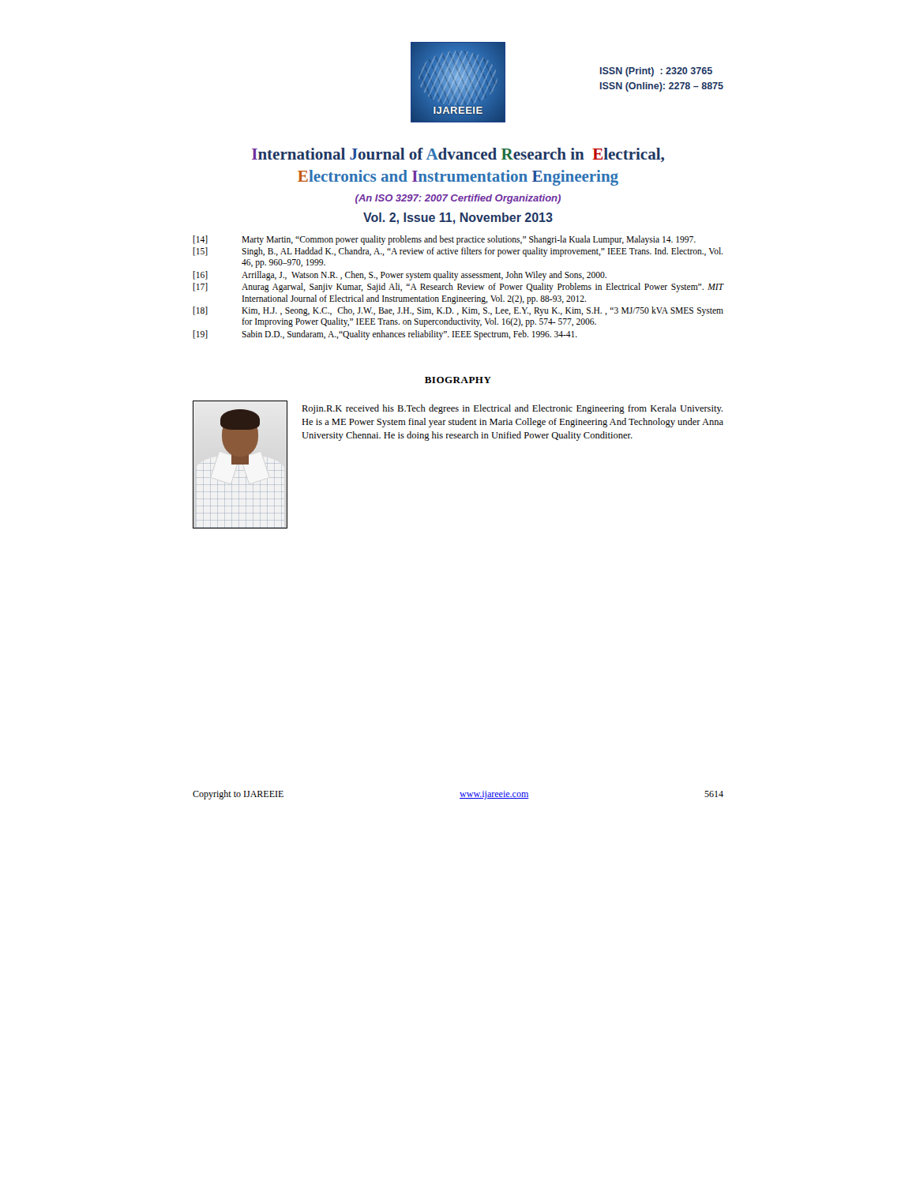IJAREEIE
ISSN (Print) : 2320 3765
ISSN (Online): 2278 – 8875
International Journal of Advanced Research in Electrical,
Electronics and Instrumentation Engineering
(An ISO 3297: 2007 Certified Organization)
Vol. 2, Issue 11, November 2013
| [14] | Marty Martin, “Common power quality problems and best practice solutions,” Shangri-la Kuala Lumpur, Malaysia 14. 1997. |
| [15] | Singh, B., AL Haddad K., Chandra, A., “A review of active filters for power quality improvement,” IEEE Trans. Ind. Electron., Vol. 46, pp. 960–970, 1999. |
| [16] | Arrillaga, J., Watson N.R. , Chen, S., Power system quality assessment, John Wiley and Sons, 2000. |
| [17] | Anurag Agarwal, Sanjiv Kumar, Sajid Ali, “A Research Review of Power Quality Problems in Electrical Power System”. MIT International Journal of Electrical and Instrumentation Engineering, Vol. 2(2), pp. 88-93, 2012. |
| [18] | Kim, H.J. , Seong, K.C., Cho, J.W., Bae, J.H., Sim, K.D. , Kim, S., Lee, E.Y., Ryu K., Kim, S.H. , “3 MJ/750 kVA SMES System for Improving Power Quality,” IEEE Trans. on Superconductivity, Vol. 16(2), pp. 574- 577, 2006. |
| [19] | Sabin D.D., Sundaram, A.,“Quality enhances reliability”. IEEE Spectrum, Feb. 1996. 34-41. |
BIOGRAPHY
Rojin.R.K received his B.Tech degrees in Electrical and Electronic Engineering from Kerala University. He is a ME Power System final year student in Maria College of Engineering And Technology under Anna University Chennai. He is doing his research in Unified Power Quality Conditioner.
Copyright to IJAREEIE
www.ijareeie.com
5614